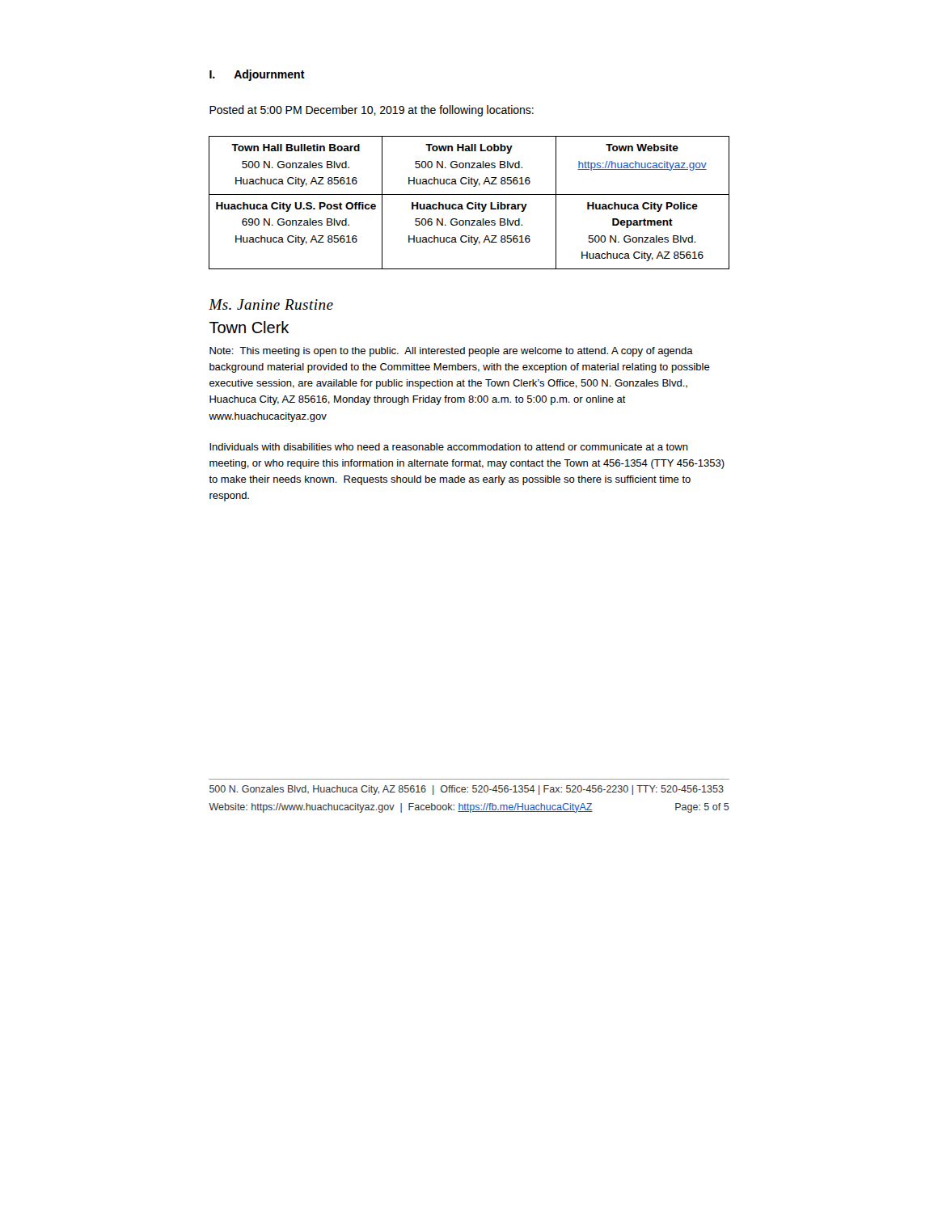I. Adjournment
Posted at 5:00 PM December 10, 2019 at the following locations:
| Town Hall Bulletin Board 500 N. Gonzales Blvd. Huachuca City, AZ 85616 | Town Hall Lobby 500 N. Gonzales Blvd. Huachuca City, AZ 85616 | Town Website https://huachucacityaz.gov |
| Huachuca City U.S. Post Office 690 N. Gonzales Blvd. Huachuca City, AZ 85616 | Huachuca City Library 506 N. Gonzales Blvd. Huachuca City, AZ 85616 | Huachuca City Police Department 500 N. Gonzales Blvd. Huachuca City, AZ 85616 |
Ms. Janine Rustine
Town Clerk
Note: This meeting is open to the public. All interested people are welcome to attend. A copy of agenda background material provided to the Committee Members, with the exception of material relating to possible executive session, are available for public inspection at the Town Clerk’s Office, 500 N. Gonzales Blvd., Huachuca City, AZ 85616, Monday through Friday from 8:00 a.m. to 5:00 p.m. or online at www.huachucacityaz.gov
Individuals with disabilities who need a reasonable accommodation to attend or communicate at a town meeting, or who require this information in alternate format, may contact the Town at 456-1354 (TTY 456-1353) to make their needs known. Requests should be made as early as possible so there is sufficient time to respond.
500 N. Gonzales Blvd, Huachuca City, AZ 85616 | Office: 520-456-1354 | Fax: 520-456-2230 | TTY: 520-456-1353
Website: https://www.huachucacityaz.gov | Facebook: https://fb.me/HuachucaCityAZ Page: 5 of 5